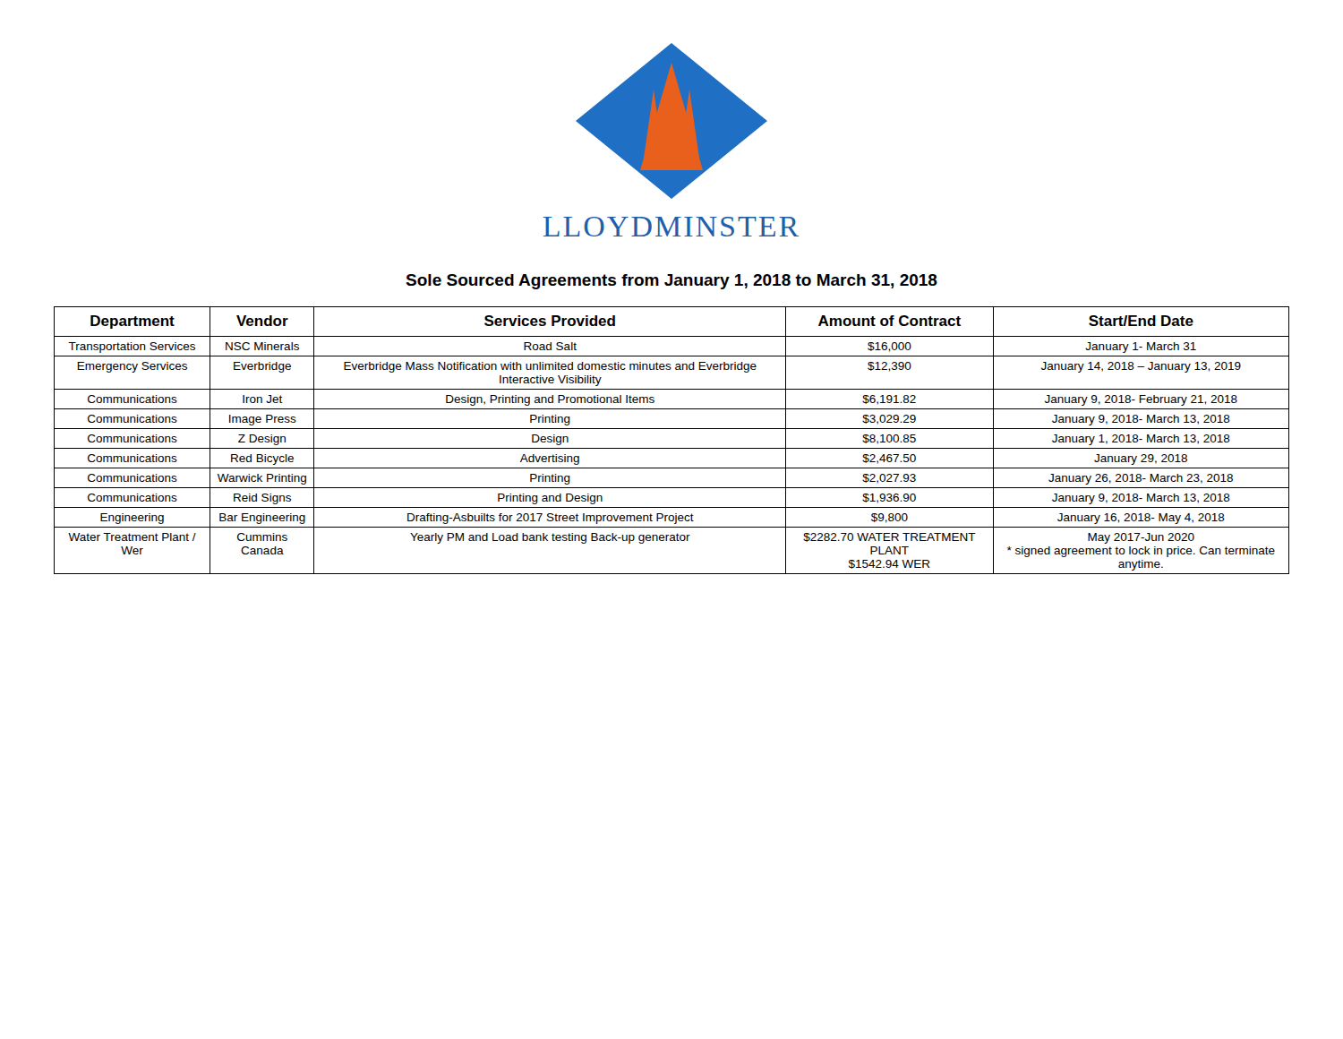LLOYDMINSTER
Sole Sourced Agreements from January 1, 2018 to March 31, 2018
| Department | Vendor | Services Provided | Amount of Contract | Start/End Date |
| --- | --- | --- | --- | --- |
| Transportation Services | NSC Minerals | Road Salt | $16,000 | January 1- March 31 |
| Emergency Services | Everbridge | Everbridge Mass Notification with unlimited domestic minutes and Everbridge Interactive Visibility | $12,390 | January 14, 2018 – January 13, 2019 |
| Communications | Iron Jet | Design, Printing and Promotional Items | $6,191.82 | January 9, 2018- February 21, 2018 |
| Communications | Image Press | Printing | $3,029.29 | January 9, 2018- March 13, 2018 |
| Communications | Z Design | Design | $8,100.85 | January 1, 2018- March 13, 2018 |
| Communications | Red Bicycle | Advertising | $2,467.50 | January 29, 2018 |
| Communications | Warwick Printing | Printing | $2,027.93 | January 26, 2018- March 23, 2018 |
| Communications | Reid Signs | Printing and Design | $1,936.90 | January 9, 2018- March 13, 2018 |
| Engineering | Bar Engineering | Drafting-Asbuilts for 2017 Street Improvement Project | $9,800 | January 16, 2018- May 4, 2018 |
| Water Treatment Plant / Wer | Cummins Canada | Yearly PM and Load bank testing Back-up generator | $2282.70 WATER TREATMENT PLANT $1542.94 WER | May 2017-Jun 2020 * signed agreement to lock in price. Can terminate anytime. |